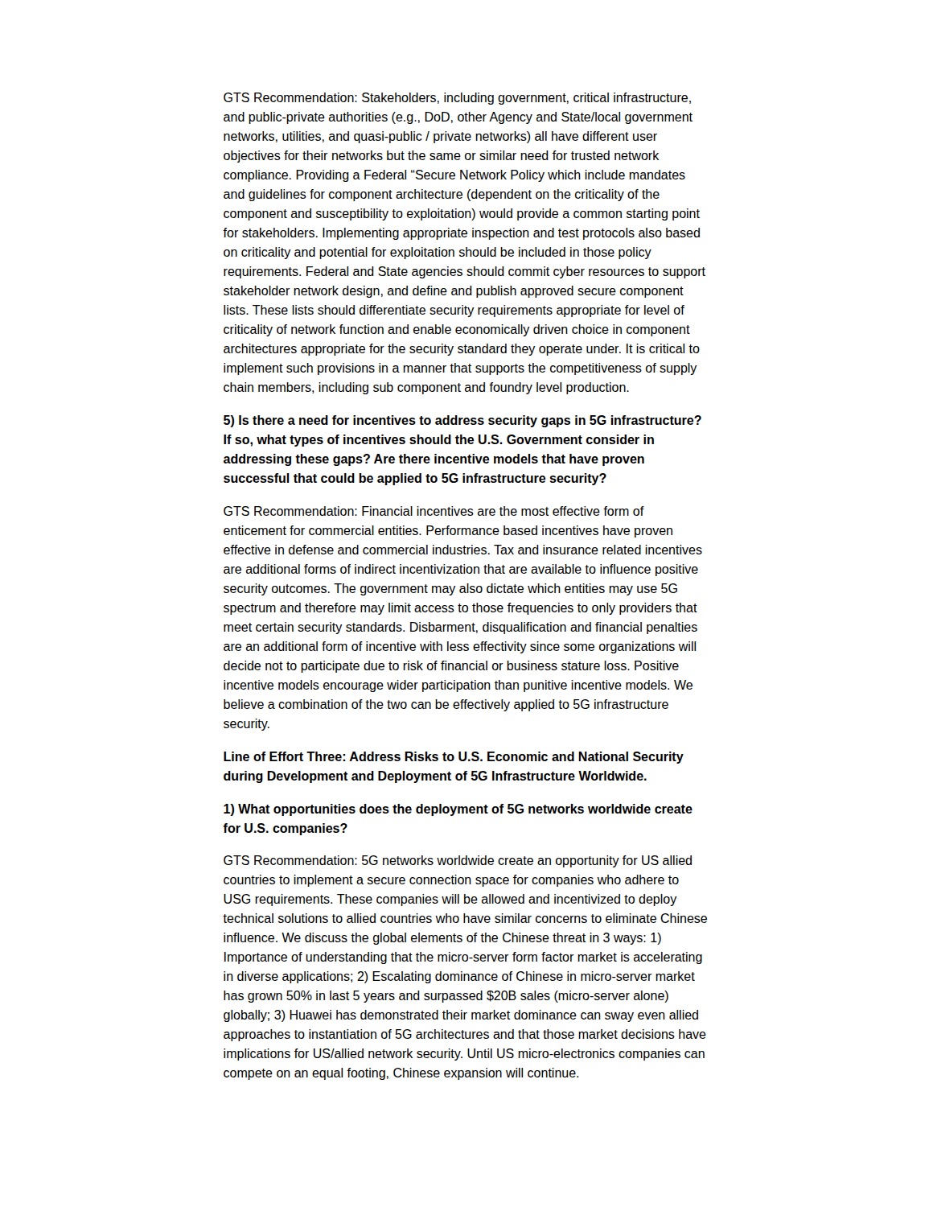GTS Recommendation: Stakeholders, including government, critical infrastructure, and public-private authorities (e.g., DoD, other Agency and State/local government networks, utilities, and quasi-public / private networks) all have different user objectives for their networks but the same or similar need for trusted network compliance. Providing a Federal “Secure Network Policy which include mandates and guidelines for component architecture (dependent on the criticality of the component and susceptibility to exploitation) would provide a common starting point for stakeholders. Implementing appropriate inspection and test protocols also based on criticality and potential for exploitation should be included in those policy requirements. Federal and State agencies should commit cyber resources to support stakeholder network design, and define and publish approved secure component lists. These lists should differentiate security requirements appropriate for level of criticality of network function and enable economically driven choice in component architectures appropriate for the security standard they operate under. It is critical to implement such provisions in a manner that supports the competitiveness of supply chain members, including sub component and foundry level production.
5) Is there a need for incentives to address security gaps in 5G infrastructure? If so, what types of incentives should the U.S. Government consider in addressing these gaps? Are there incentive models that have proven successful that could be applied to 5G infrastructure security?
GTS Recommendation: Financial incentives are the most effective form of enticement for commercial entities. Performance based incentives have proven effective in defense and commercial industries. Tax and insurance related incentives are additional forms of indirect incentivization that are available to influence positive security outcomes. The government may also dictate which entities may use 5G spectrum and therefore may limit access to those frequencies to only providers that meet certain security standards. Disbarment, disqualification and financial penalties are an additional form of incentive with less effectivity since some organizations will decide not to participate due to risk of financial or business stature loss. Positive incentive models encourage wider participation than punitive incentive models. We believe a combination of the two can be effectively applied to 5G infrastructure security.
Line of Effort Three: Address Risks to U.S. Economic and National Security during Development and Deployment of 5G Infrastructure Worldwide.
1) What opportunities does the deployment of 5G networks worldwide create for U.S. companies?
GTS Recommendation: 5G networks worldwide create an opportunity for US allied countries to implement a secure connection space for companies who adhere to USG requirements. These companies will be allowed and incentivized to deploy technical solutions to allied countries who have similar concerns to eliminate Chinese influence. We discuss the global elements of the Chinese threat in 3 ways: 1) Importance of understanding that the micro-server form factor market is accelerating in diverse applications; 2) Escalating dominance of Chinese in micro-server market has grown 50% in last 5 years and surpassed $20B sales (micro-server alone) globally; 3) Huawei has demonstrated their market dominance can sway even allied approaches to instantiation of 5G architectures and that those market decisions have implications for US/allied network security. Until US micro-electronics companies can compete on an equal footing, Chinese expansion will continue.